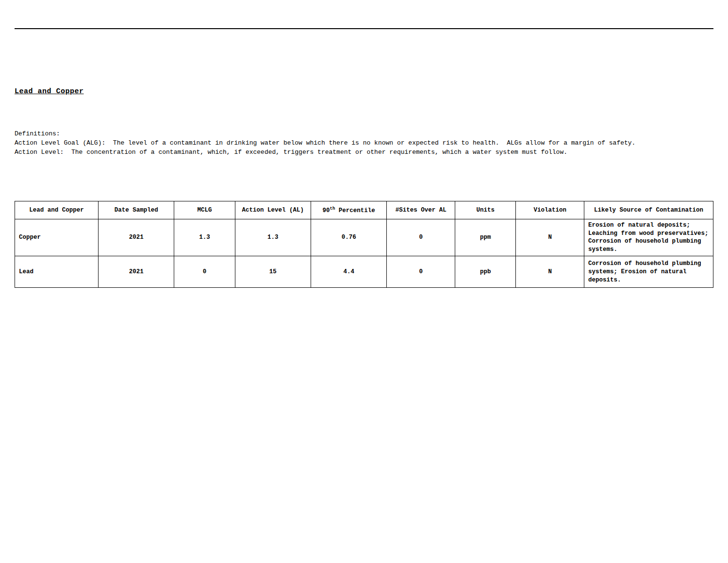Lead and Copper
Definitions:
Action Level Goal (ALG): The level of a contaminant in drinking water below which there is no known or expected risk to health. ALGs allow for a margin of safety.
Action Level: The concentration of a contaminant, which, if exceeded, triggers treatment or other requirements, which a water system must follow.
| Lead and Copper | Date Sampled | MCLG | Action Level (AL) | 90 th Percentile | #Sites Over AL | Units | Violation | Likely Source of Contamination |
| --- | --- | --- | --- | --- | --- | --- | --- | --- |
| Copper | 2021 | 1.3 | 1.3 | 0.76 | 0 | ppm | N | Erosion of natural deposits; Leaching from wood preservatives; Corrosion of household plumbing systems. |
| Lead | 2021 | 0 | 15 | 4.4 | 0 | ppb | N | Corrosion of household plumbing systems; Erosion of natural deposits. |